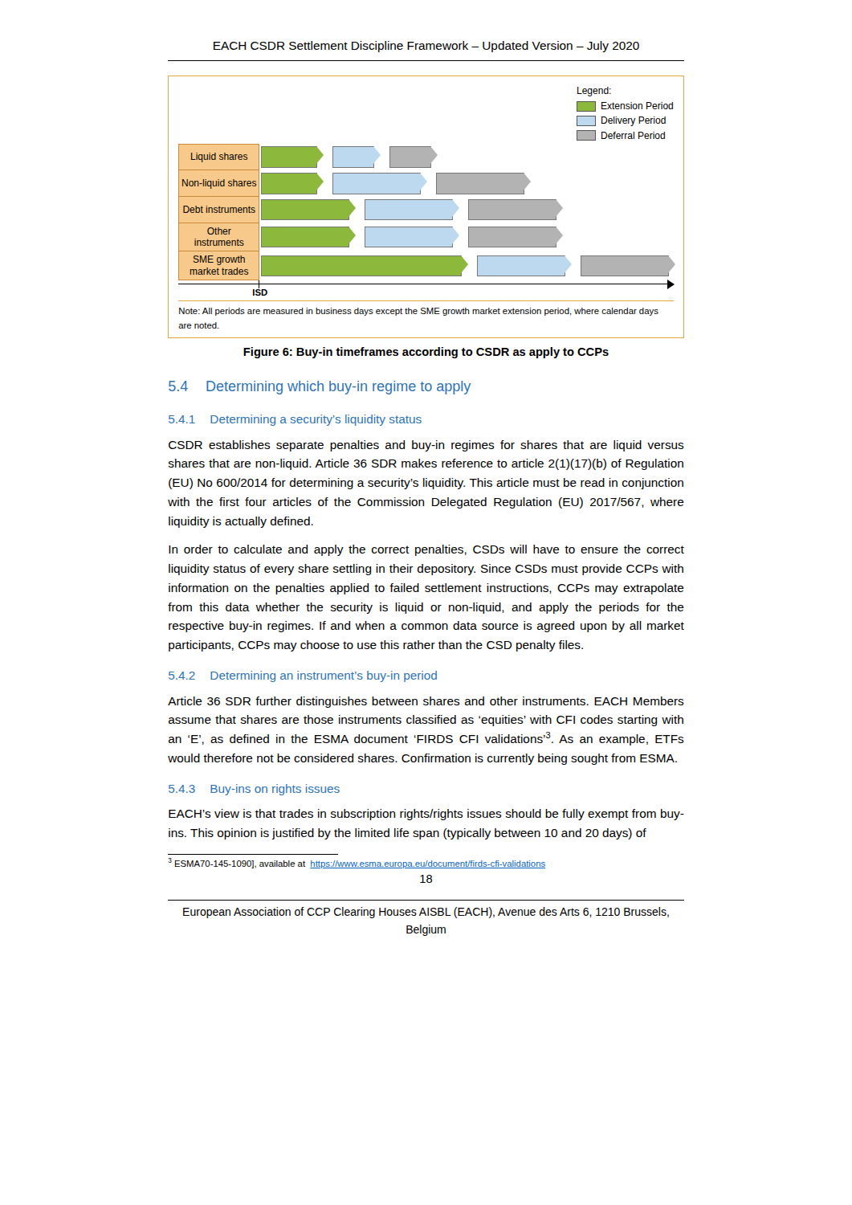EACH CSDR Settlement Discipline Framework – Updated Version – July 2020
Legend:
Extension Period
Delivery Period
Deferral Period
| Liquid shares | ISD+4 4 4 |
| Non-liquid shares | ISD+4 7 7 |
| Debt instruments | ISD+7 7 7 |
| Other instruments | ISD+7 7 7 |
| SME growth market trades | ISD+15 7 7 |
ISD
Note: All periods are measured in business days except the SME growth market extension period, where calendar days are noted.
Figure 6: Buy-in timeframes according to CSDR as apply to CCPs
5.4 Determining which buy-in regime to apply
5.4.1 Determining a security’s liquidity status
CSDR establishes separate penalties and buy-in regimes for shares that are liquid versus shares that are non-liquid. Article 36 SDR makes reference to article 2(1)(17)(b) of Regulation (EU) No 600/2014 for determining a security’s liquidity. This article must be read in conjunction with the first four articles of the Commission Delegated Regulation (EU) 2017/567, where liquidity is actually defined.
In order to calculate and apply the correct penalties, CSDs will have to ensure the correct liquidity status of every share settling in their depository. Since CSDs must provide CCPs with information on the penalties applied to failed settlement instructions, CCPs may extrapolate from this data whether the security is liquid or non-liquid, and apply the periods for the respective buy-in regimes. If and when a common data source is agreed upon by all market participants, CCPs may choose to use this rather than the CSD penalty files.
5.4.2 Determining an instrument’s buy-in period
Article 36 SDR further distinguishes between shares and other instruments. EACH Members assume that shares are those instruments classified as ‘equities’ with CFI codes starting with an ‘E’, as defined in the ESMA document ‘FIRDS CFI validations’3. As an example, ETFs would therefore not be considered shares. Confirmation is currently being sought from ESMA.
5.4.3 Buy-ins on rights issues
EACH’s view is that trades in subscription rights/rights issues should be fully exempt from buy-ins. This opinion is justified by the limited life span (typically between 10 and 20 days) of
3 ESMA70-145-1090], available at https://www.esma.europa.eu/document/firds-cfi-validations
18
European Association of CCP Clearing Houses AISBL (EACH), Avenue des Arts 6, 1210 Brussels, Belgium